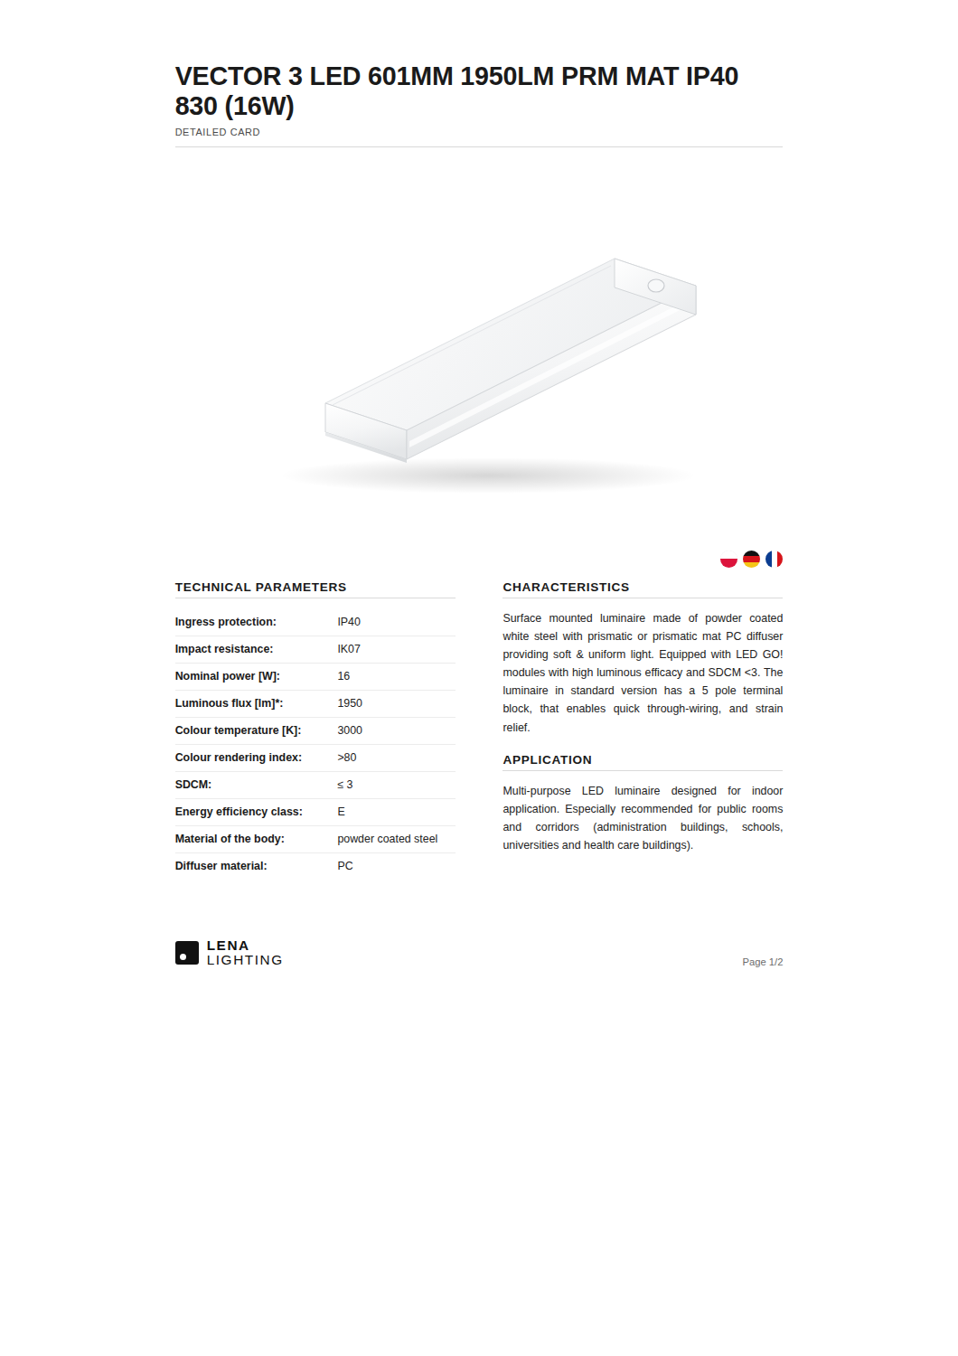Vector 3 LED 601mm 1950lm PRM MAT IP40 830 (16W)
Detailed card
Technical parameters
| Ingress protection: | IP40 |
| Impact resistance: | IK07 |
| Nominal power [W]: | 16 |
| Luminous flux [lm]*: | 1950 |
| Colour temperature [K]: | 3000 |
| Colour rendering index: | >80 |
| SDCM: | ≤ 3 |
| Energy efficiency class: | E |
| Material of the body: | powder coated steel |
| Diffuser material: | PC |
Characteristics
Surface mounted luminaire made of powder coated white steel with prismatic or prismatic mat PC diffuser providing soft & uniform light. Equipped with LED GO! modules with high luminous efficacy and SDCM <3. The luminaire in standard version has a 5 pole terminal block, that enables quick through-wiring, and strain relief.
Application
Multi-purpose LED luminaire designed for indoor application. Especially recommended for public rooms and corridors (administration buildings, schools, universities and health care buildings).
LenaLighting
Page 1/2